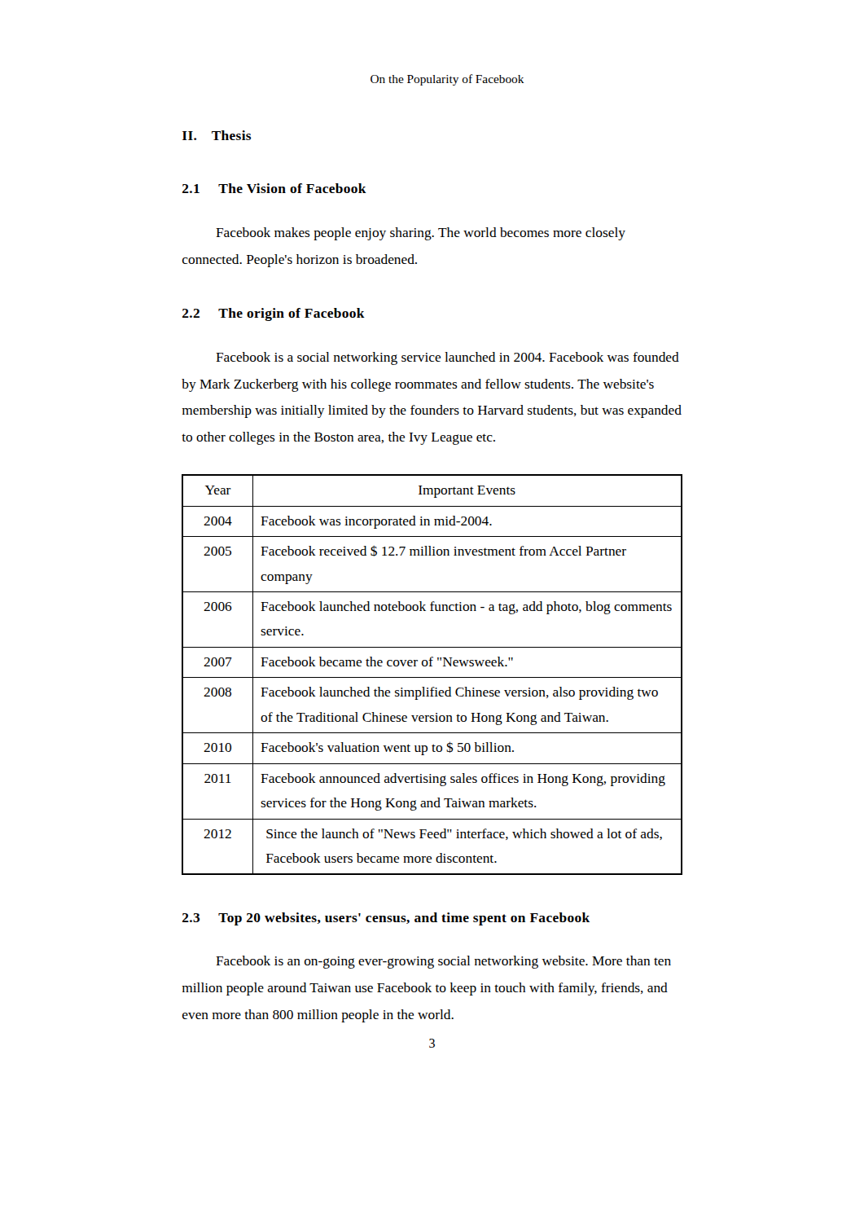On the Popularity of Facebook
II. Thesis
2.1 The Vision of Facebook
Facebook makes people enjoy sharing. The world becomes more closely connected. People's horizon is broadened.
2.2 The origin of Facebook
Facebook is a social networking service launched in 2004. Facebook was founded by Mark Zuckerberg with his college roommates and fellow students. The website's membership was initially limited by the founders to Harvard students, but was expanded to other colleges in the Boston area, the Ivy League etc.
Important events in Facebook history
| Year | Important Events |
| --- | --- |
| 2004 | Facebook was incorporated in mid-2004. |
| 2005 | Facebook received $ 12.7 million investment from Accel Partner company |
| 2006 | Facebook launched notebook function - a tag, add photo, blog comments service. |
| 2007 | Facebook became the cover of "Newsweek." |
| 2008 | Facebook launched the simplified Chinese version, also providing two of the Traditional Chinese version to Hong Kong and Taiwan. |
| 2010 | Facebook's valuation went up to $ 50 billion. |
| 2011 | Facebook announced advertising sales offices in Hong Kong, providing services for the Hong Kong and Taiwan markets. |
| 2012 | Since the launch of "News Feed" interface, which showed a lot of ads, Facebook users became more discontent. |
2.3 Top 20 websites, users' census, and time spent on Facebook
Facebook is an on-going ever-growing social networking website. More than ten million people around Taiwan use Facebook to keep in touch with family, friends, and even more than 800 million people in the world.
3